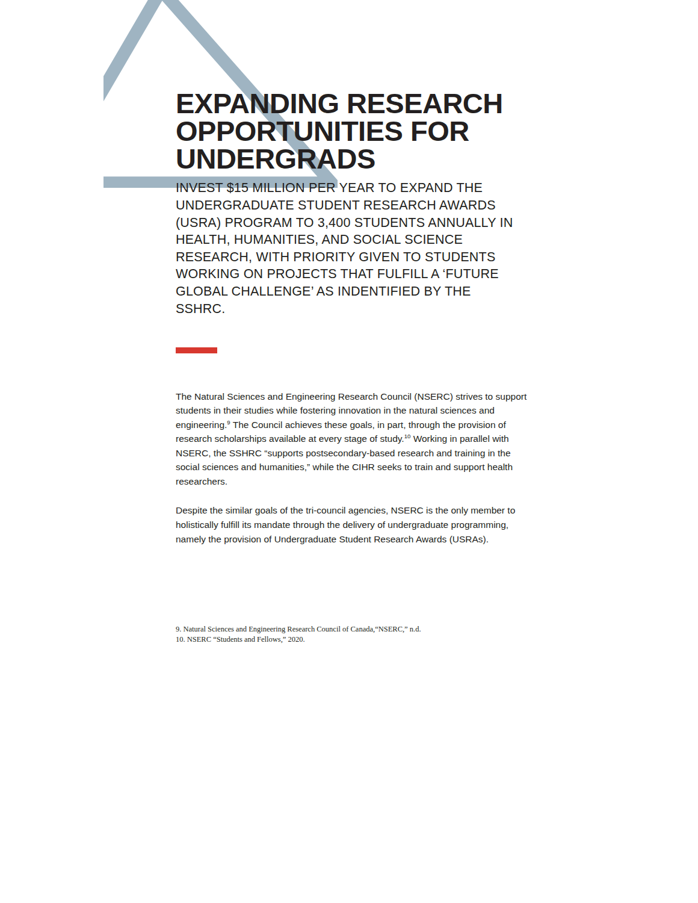Expanding Research
Opportunities for Undergrads
Invest $15 million per year to expand the Undergraduate Student Research Awards (USRA) program to 3,400 students annually in health, humanities, and social science research, with priority given to students working on projects that fulfill a ‘future global challenge’ as indentified by the SSHRC.
The Natural Sciences and Engineering Research Council (NSERC) strives to support students in their studies while fostering innovation in the natural sciences and engineering.9 The Council achieves these goals, in part, through the provision of research scholarships available at every stage of study.10 Working in parallel with NSERC, the SSHRC “supports postsecondary-based research and training in the social sciences and humanities,” while the CIHR seeks to train and support health researchers.
Despite the similar goals of the tri-council agencies, NSERC is the only member to holistically fulfill its mandate through the delivery of undergraduate programming, namely the provision of Undergraduate Student Research Awards (USRAs).
9. Natural Sciences and Engineering Research Council of Canada,“NSERC,” n.d.
10. NSERC “Students and Fellows,” 2020.